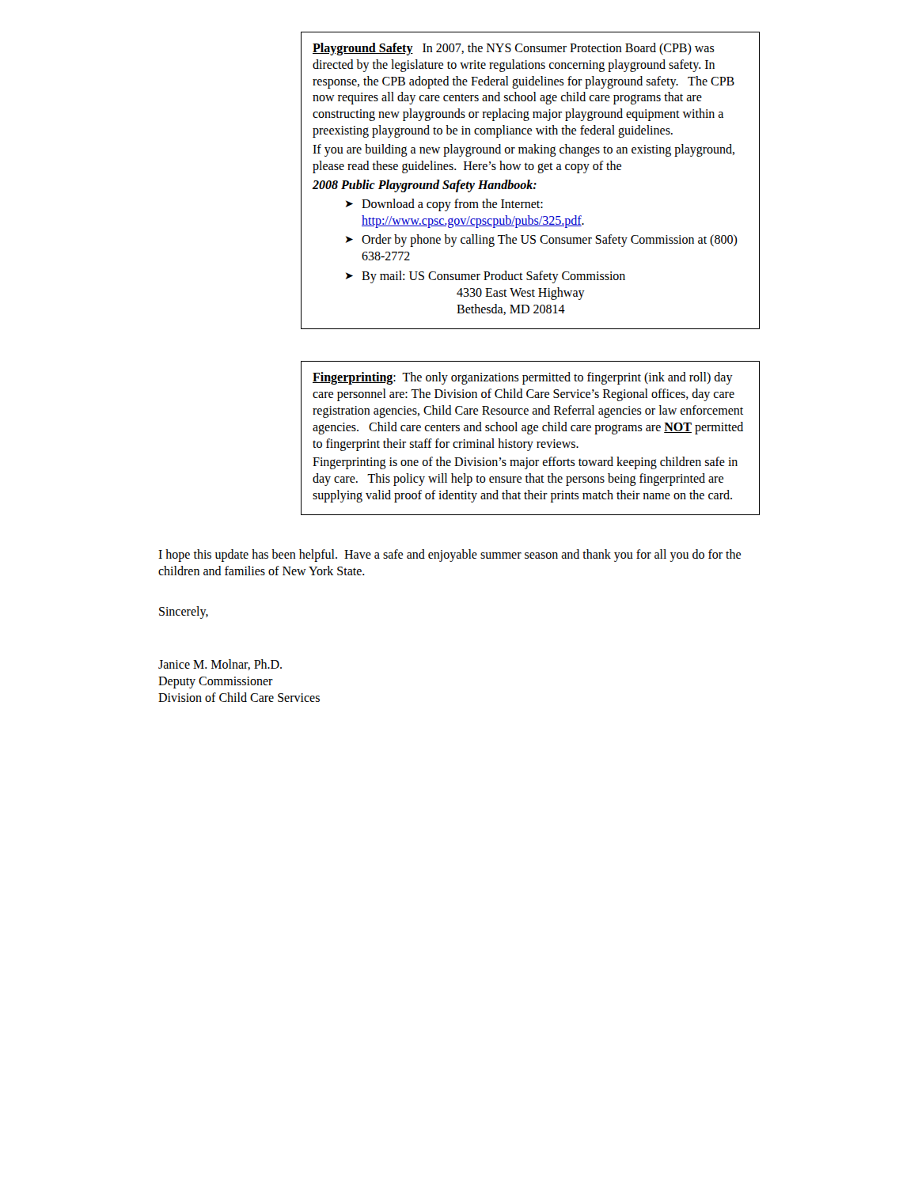Playground Safety In 2007, the NYS Consumer Protection Board (CPB) was directed by the legislature to write regulations concerning playground safety. In response, the CPB adopted the Federal guidelines for playground safety. The CPB now requires all day care centers and school age child care programs that are constructing new playgrounds or replacing major playground equipment within a preexisting playground to be in compliance with the federal guidelines.
If you are building a new playground or making changes to an existing playground, please read these guidelines. Here’s how to get a copy of the
2008 Public Playground Safety Handbook:
Download a copy from the Internet:
http://www.cpsc.gov/cpscpub/pubs/325.pdf.
Order by phone by calling The US Consumer Safety Commission at (800) 638-2772
By mail: US Consumer Product Safety Commission
4330 East West Highway
Bethesda, MD 20814
Fingerprinting: The only organizations permitted to fingerprint (ink and roll) day care personnel are: The Division of Child Care Service’s Regional offices, day care registration agencies, Child Care Resource and Referral agencies or law enforcement agencies. Child care centers and school age child care programs are NOT permitted to fingerprint their staff for criminal history reviews.
Fingerprinting is one of the Division’s major efforts toward keeping children safe in day care. This policy will help to ensure that the persons being fingerprinted are supplying valid proof of identity and that their prints match their name on the card.
I hope this update has been helpful. Have a safe and enjoyable summer season and thank you for all you do for the children and families of New York State.
Sincerely,
Janice M. Molnar, Ph.D.
Deputy Commissioner
Division of Child Care Services